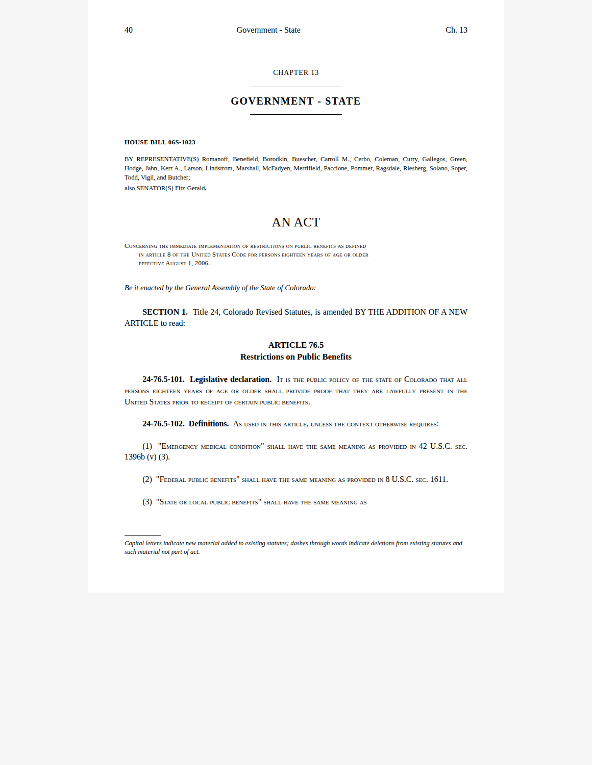40
Government - State
Ch. 13
CHAPTER 13
GOVERNMENT - STATE
HOUSE BILL 06S-1023
BY REPRESENTATIVE(S) Romanoff, Benefield, Borodkin, Buescher, Carroll M., Cerbo, Coleman, Curry, Gallegos, Green, Hodge, Jahn, Kerr A., Larson, Lindstrom, Marshall, McFadyen, Merrifield, Paccione, Pommer, Ragsdale, Riesberg, Solano, Soper, Todd, Vigil, and Butcher; also SENATOR(S) Fitz-Gerald.
AN ACT
Concerning the immediate implementation of restrictions on public benefits as defined in article 8 of the United States Code for persons eighteen years of age or older effective August 1, 2006.
Be it enacted by the General Assembly of the State of Colorado:
SECTION 1. Title 24, Colorado Revised Statutes, is amended BY THE ADDITION OF A NEW ARTICLE to read:
ARTICLE 76.5 Restrictions on Public Benefits
24-76.5-101. Legislative declaration. It is the public policy of the state of Colorado that all persons eighteen years of age or older shall provide proof that they are lawfully present in the United States prior to receipt of certain public benefits.
24-76.5-102. Definitions. As used in this article, unless the context otherwise requires:
(1) "Emergency medical condition" shall have the same meaning as provided in 42 U.S.C. sec. 1396b (v) (3).
(2) "Federal public benefits" shall have the same meaning as provided in 8 U.S.C. sec. 1611.
(3) "State or local public benefits" shall have the same meaning as
Capital letters indicate new material added to existing statutes; dashes through words indicate deletions from existing statutes and such material not part of act.